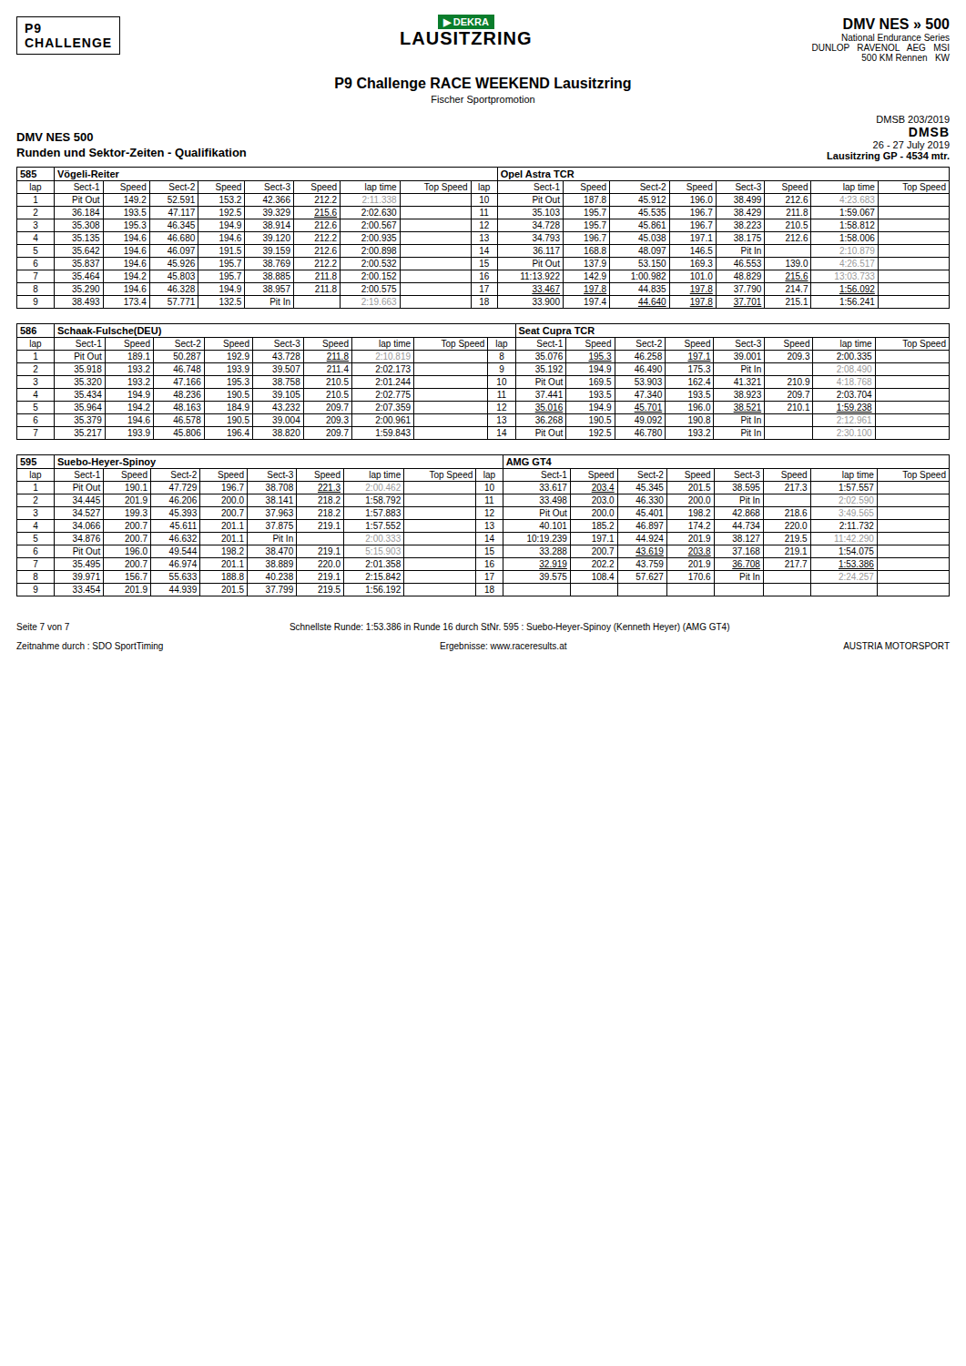P9
CHALLENGE
▶ DEKRA
LAUSITZRING
DMV NES » 500
National Endurance Series
DUNLOP RAVENOL AEG MSI
500 KM Rennen KW
P9 Challenge RACE WEEKEND Lausitzring
Fischer Sportpromotion
DMV NES 500
Runden und Sektor-Zeiten - Qualifikation
DMSB 203/2019
DMSB
26 - 27 July 2019
Lausitzring GP - 4534 mtr.
| 585 | Vögeli-Reiter | Opel Astra TCR |
| lap | Sect-1 | Speed | Sect-2 | Speed | Sect-3 | Speed | lap time | Top Speed | lap | Sect-1 | Speed | Sect-2 | Speed | Sect-3 | Speed | lap time | Top Speed |
| 1 | Pit Out | 149.2 | 52.591 | 153.2 | 42.366 | 212.2 | 2:11.338 | | 10 | Pit Out | 187.8 | 45.912 | 196.0 | 38.499 | 212.6 | 4:23.683 | |
| 2 | 36.184 | 193.5 | 47.117 | 192.5 | 39.329 | 215.6 | 2:02.630 | | 11 | 35.103 | 195.7 | 45.535 | 196.7 | 38.429 | 211.8 | 1:59.067 | |
| 3 | 35.308 | 195.3 | 46.345 | 194.9 | 38.914 | 212.6 | 2:00.567 | | 12 | 34.728 | 195.7 | 45.861 | 196.7 | 38.223 | 210.5 | 1:58.812 | |
| 4 | 35.135 | 194.6 | 46.680 | 194.6 | 39.120 | 212.2 | 2:00.935 | | 13 | 34.793 | 196.7 | 45.038 | 197.1 | 38.175 | 212.6 | 1:58.006 | |
| 5 | 35.642 | 194.6 | 46.097 | 191.5 | 39.159 | 212.6 | 2:00.898 | | 14 | 36.117 | 168.8 | 48.097 | 146.5 | Pit In | | 2:10.879 | |
| 6 | 35.837 | 194.6 | 45.926 | 195.7 | 38.769 | 212.2 | 2:00.532 | | 15 | Pit Out | 137.9 | 53.150 | 169.3 | 46.553 | 139.0 | 4:26.517 | |
| 7 | 35.464 | 194.2 | 45.803 | 195.7 | 38.885 | 211.8 | 2:00.152 | | 16 | 11:13.922 | 142.9 | 1:00.982 | 101.0 | 48.829 | 215.6 | 13:03.733 | |
| 8 | 35.290 | 194.6 | 46.328 | 194.9 | 38.957 | 211.8 | 2:00.575 | | 17 | 33.467 | 197.8 | 44.835 | 197.8 | 37.790 | 214.7 | 1:56.092 | |
| 9 | 38.493 | 173.4 | 57.771 | 132.5 | Pit In | | 2:19.663 | | 18 | 33.900 | 197.4 | 44.640 | 197.8 | 37.701 | 215.1 | 1:56.241 | |
| 586 | Schaak-Fulsche(DEU) | Seat Cupra TCR |
| lap | Sect-1 | Speed | Sect-2 | Speed | Sect-3 | Speed | lap time | Top Speed | lap | Sect-1 | Speed | Sect-2 | Speed | Sect-3 | Speed | lap time | Top Speed |
| 1 | Pit Out | 189.1 | 50.287 | 192.9 | 43.728 | 211.8 | 2:10.819 | | 8 | 35.076 | 195.3 | 46.258 | 197.1 | 39.001 | 209.3 | 2:00.335 | |
| 2 | 35.918 | 193.2 | 46.748 | 193.9 | 39.507 | 211.4 | 2:02.173 | | 9 | 35.192 | 194.9 | 46.490 | 175.3 | Pit In | | 2:08.490 | |
| 3 | 35.320 | 193.2 | 47.166 | 195.3 | 38.758 | 210.5 | 2:01.244 | | 10 | Pit Out | 169.5 | 53.903 | 162.4 | 41.321 | 210.9 | 4:18.768 | |
| 4 | 35.434 | 194.9 | 48.236 | 190.5 | 39.105 | 210.5 | 2:02.775 | | 11 | 37.441 | 193.5 | 47.340 | 193.5 | 38.923 | 209.7 | 2:03.704 | |
| 5 | 35.964 | 194.2 | 48.163 | 184.9 | 43.232 | 209.7 | 2:07.359 | | 12 | 35.016 | 194.9 | 45.701 | 196.0 | 38.521 | 210.1 | 1:59.238 | |
| 6 | 35.379 | 194.6 | 46.578 | 190.5 | 39.004 | 209.3 | 2:00.961 | | 13 | 36.268 | 190.5 | 49.092 | 190.8 | Pit In | | 2:12.961 | |
| 7 | 35.217 | 193.9 | 45.806 | 196.4 | 38.820 | 209.7 | 1:59.843 | | 14 | Pit Out | 192.5 | 46.780 | 193.2 | Pit In | | 2:30.100 | |
| 595 | Suebo-Heyer-Spinoy | AMG GT4 |
| lap | Sect-1 | Speed | Sect-2 | Speed | Sect-3 | Speed | lap time | Top Speed | lap | Sect-1 | Speed | Sect-2 | Speed | Sect-3 | Speed | lap time | Top Speed |
| 1 | Pit Out | 190.1 | 47.729 | 196.7 | 38.708 | 221.3 | 2:00.462 | | 10 | 33.617 | 203.4 | 45.345 | 201.5 | 38.595 | 217.3 | 1:57.557 | |
| 2 | 34.445 | 201.9 | 46.206 | 200.0 | 38.141 | 218.2 | 1:58.792 | | 11 | 33.498 | 203.0 | 46.330 | 200.0 | Pit In | | 2:02.590 | |
| 3 | 34.527 | 199.3 | 45.393 | 200.7 | 37.963 | 218.2 | 1:57.883 | | 12 | Pit Out | 200.0 | 45.401 | 198.2 | 42.868 | 218.6 | 3:49.565 | |
| 4 | 34.066 | 200.7 | 45.611 | 201.1 | 37.875 | 219.1 | 1:57.552 | | 13 | 40.101 | 185.2 | 46.897 | 174.2 | 44.734 | 220.0 | 2:11.732 | |
| 5 | 34.876 | 200.7 | 46.632 | 201.1 | Pit In | | 2:00.333 | | 14 | 10:19.239 | 197.1 | 44.924 | 201.9 | 38.127 | 219.5 | 11:42.290 | |
| 6 | Pit Out | 196.0 | 49.544 | 198.2 | 38.470 | 219.1 | 5:15.903 | | 15 | 33.288 | 200.7 | 43.619 | 203.8 | 37.168 | 219.1 | 1:54.075 | |
| 7 | 35.495 | 200.7 | 46.974 | 201.1 | 38.889 | 220.0 | 2:01.358 | | 16 | 32.919 | 202.2 | 43.759 | 201.9 | 36.708 | 217.7 | 1:53.386 | |
| 8 | 39.971 | 156.7 | 55.633 | 188.8 | 40.238 | 219.1 | 2:15.842 | | 17 | 39.575 | 108.4 | 57.627 | 170.6 | Pit In | | 2:24.257 | |
| 9 | 33.454 | 201.9 | 44.939 | 201.5 | 37.799 | 219.5 | 1:56.192 | | 18 | | | | | | | | |
Seite 7 von 7
Schnellste Runde: 1:53.386 in Runde 16 durch StNr. 595 : Suebo-Heyer-Spinoy (Kenneth Heyer) (AMG GT4)
Zeitnahme durch : SDO SportTiming
Ergebnisse: www.raceresults.at
AUSTRIA MOTORSPORT